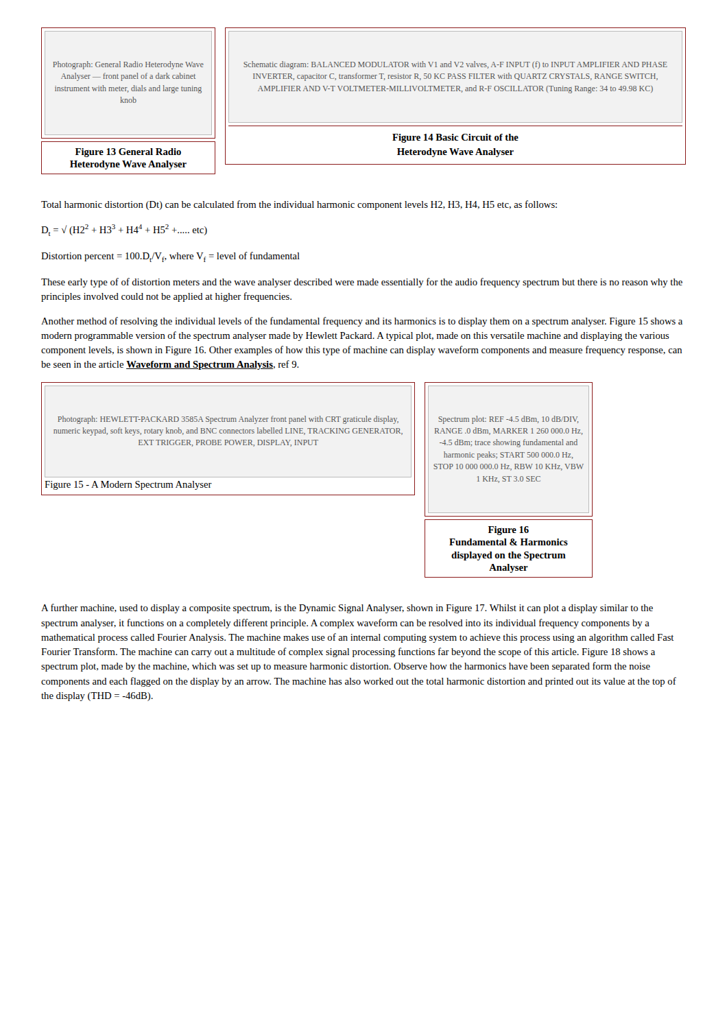Photograph: General Radio Heterodyne Wave Analyser — front panel of a dark cabinet instrument with meter, dials and large tuning knob
Figure 13 General Radio
Heterodyne Wave Analyser
Schematic diagram: BALANCED MODULATOR with V1 and V2 valves, A-F INPUT (f) to INPUT AMPLIFIER AND PHASE INVERTER, capacitor C, transformer T, resistor R, 50 KC PASS FILTER with QUARTZ CRYSTALS, RANGE SWITCH, AMPLIFIER AND V-T VOLTMETER-MILLIVOLTMETER, and R-F OSCILLATOR (Tuning Range: 34 to 49.98 KC)
Figure 14 Basic Circuit of the
Heterodyne Wave Analyser
Total harmonic distortion (Dt) can be calculated from the individual harmonic component levels H2, H3, H4, H5 etc, as follows:
Dt = √ (H22 + H33 + H44 + H52 +..... etc)
Distortion percent = 100.Dt/Vf, where Vf = level of fundamental
These early type of of distortion meters and the wave analyser described were made essentially for the audio frequency spectrum but there is no reason why the principles involved could not be applied at higher frequencies.
Another method of resolving the individual levels of the fundamental frequency and its harmonics is to display them on a spectrum analyser. Figure 15 shows a modern programmable version of the spectrum analyser made by Hewlett Packard. A typical plot, made on this versatile machine and displaying the various component levels, is shown in Figure 16. Other examples of how this type of machine can display waveform components and measure frequency response, can be seen in the article Waveform and Spectrum Analysis, ref 9.
Photograph: HEWLETT-PACKARD 3585A Spectrum Analyzer front panel with CRT graticule display, numeric keypad, soft keys, rotary knob, and BNC connectors labelled LINE, TRACKING GENERATOR, EXT TRIGGER, PROBE POWER, DISPLAY, INPUT
Figure 15 - A Modern Spectrum Analyser
Spectrum plot: REF -4.5 dBm, 10 dB/DIV, RANGE .0 dBm, MARKER 1 260 000.0 Hz, -4.5 dBm; trace showing fundamental and harmonic peaks; START 500 000.0 Hz, STOP 10 000 000.0 Hz, RBW 10 KHz, VBW 1 KHz, ST 3.0 SEC
Figure 16
Fundamental & Harmonics
displayed on the Spectrum
Analyser
A further machine, used to display a composite spectrum, is the Dynamic Signal Analyser, shown in Figure 17. Whilst it can plot a display similar to the spectrum analyser, it functions on a completely different principle. A complex waveform can be resolved into its individual frequency components by a mathematical process called Fourier Analysis. The machine makes use of an internal computing system to achieve this process using an algorithm called Fast Fourier Transform. The machine can carry out a multitude of complex signal processing functions far beyond the scope of this article. Figure 18 shows a spectrum plot, made by the machine, which was set up to measure harmonic distortion. Observe how the harmonics have been separated form the noise components and each flagged on the display by an arrow. The machine has also worked out the total harmonic distortion and printed out its value at the top of the display (THD = -46dB).